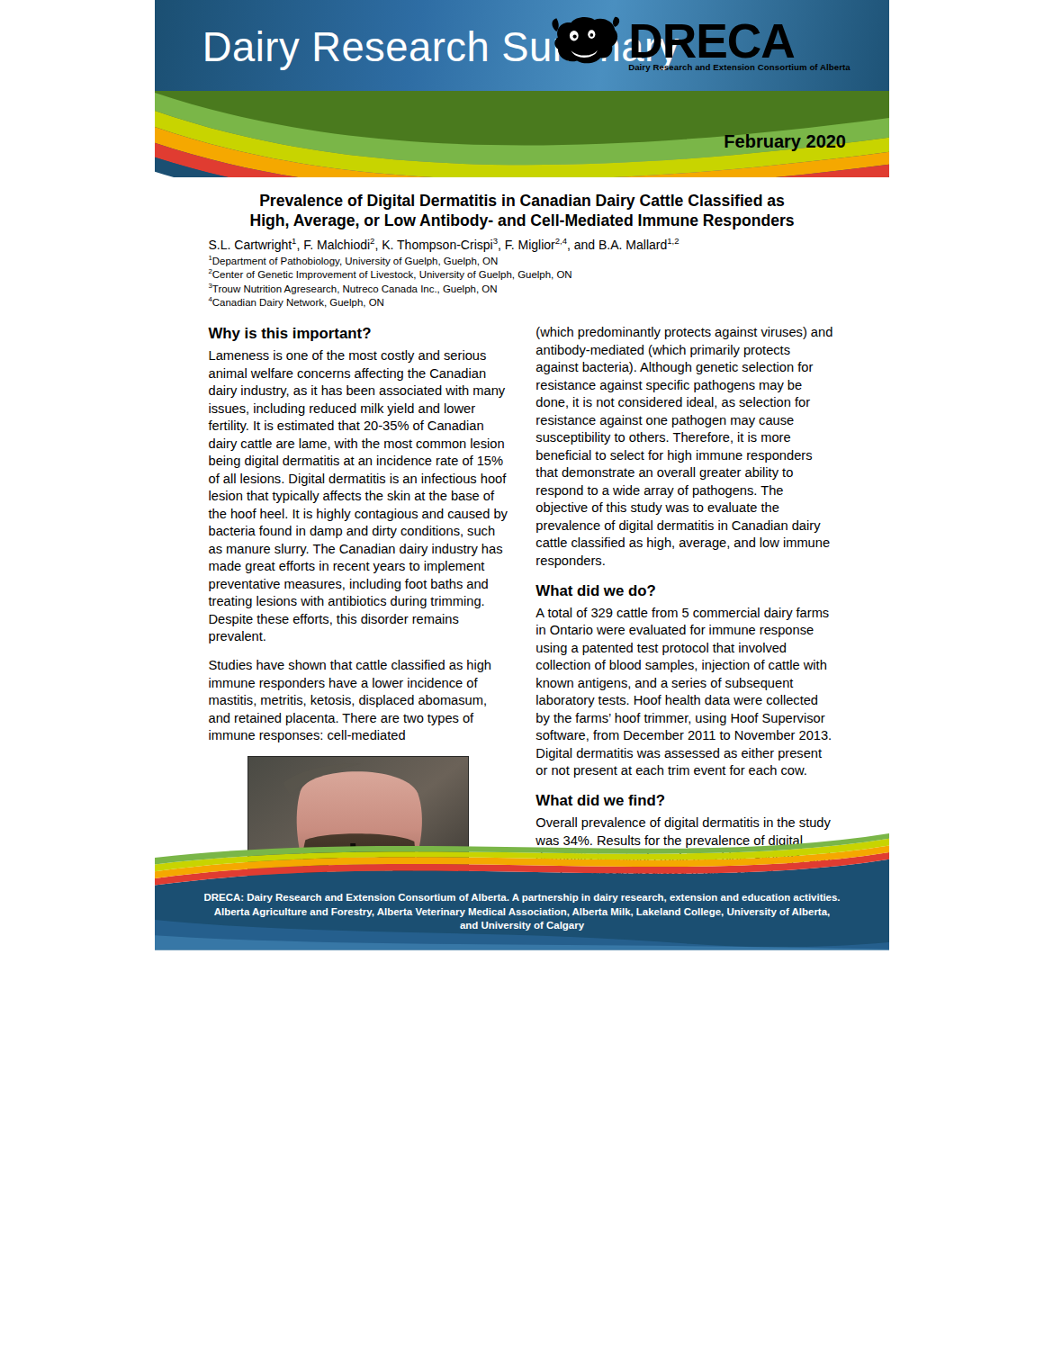Dairy Research Summary
DRECA
Dairy Research and Extension Consortium of Alberta
February 2020
Prevalence of Digital Dermatitis in Canadian Dairy Cattle Classified as
High, Average, or Low Antibody- and Cell-Mediated Immune Responders
S.L. Cartwright1, F. Malchiodi2, K. Thompson-Crispi3, F. Miglior2,4, and B.A. Mallard1,2
1Department of Pathobiology, University of Guelph, Guelph, ON
2Center of Genetic Improvement of Livestock, University of Guelph, Guelph, ON
3Trouw Nutrition Agresearch, Nutreco Canada Inc., Guelph, ON
4Canadian Dairy Network, Guelph, ON
Why is this important?
Lameness is one of the most costly and serious animal welfare concerns affecting the Canadian dairy industry, as it has been associated with many issues, including reduced milk yield and lower fertility. It is estimated that 20-35% of Canadian dairy cattle are lame, with the most common lesion being digital dermatitis at an incidence rate of 15% of all lesions. Digital dermatitis is an infectious hoof lesion that typically affects the skin at the base of the hoof heel. It is highly contagious and caused by bacteria found in damp and dirty conditions, such as manure slurry. The Canadian dairy industry has made great efforts in recent years to implement preventative measures, including foot baths and treating lesions with antibiotics during trimming. Despite these efforts, this disorder remains prevalent.
Studies have shown that cattle classified as high immune responders have a lower incidence of mastitis, metritis, ketosis, displaced abomasum, and retained placenta. There are two types of immune responses: cell-mediated
(which predominantly protects against viruses) and antibody-mediated (which primarily protects against bacteria). Although genetic selection for resistance against specific pathogens may be done, it is not considered ideal, as selection for resistance against one pathogen may cause susceptibility to others. Therefore, it is more beneficial to select for high immune responders that demonstrate an overall greater ability to respond to a wide array of pathogens. The objective of this study was to evaluate the prevalence of digital dermatitis in Canadian dairy cattle classified as high, average, and low immune responders.
What did we do?
A total of 329 cattle from 5 commercial dairy farms in Ontario were evaluated for immune response using a patented test protocol that involved collection of blood samples, injection of cattle with known antigens, and a series of subsequent laboratory tests. Hoof health data were collected by the farms’ hoof trimmer, using Hoof Supervisor software, from December 2011 to November 2013. Digital dermatitis was assessed as either present or not present at each trim event for each cow.
What did we find?
Overall prevalence of digital dermatitis in the study was 34%. Results for the prevalence of digital dermatitis in animals ranked as high, average, and low for antibody-mediated (Figure 1) and cell-mediated (Figure 2) immune response are shown below.
DRECA: Dairy Research and Extension Consortium of Alberta. A partnership in dairy research, extension and education activities.
Alberta Agriculture and Forestry, Alberta Veterinary Medical Association, Alberta Milk, Lakeland College, University of Alberta,
and University of Calgary